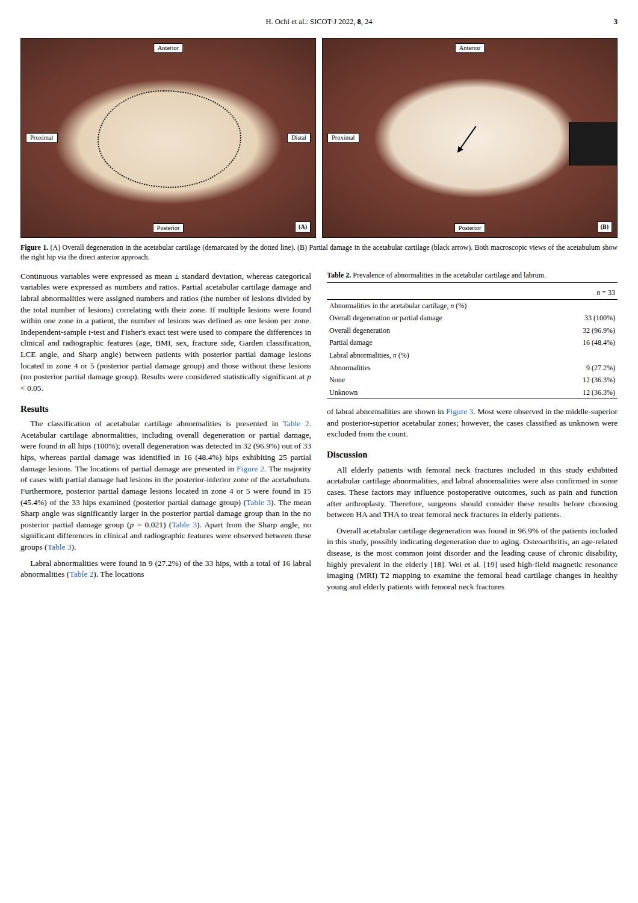H. Ochi et al.: SICOT-J 2022, 8, 24 3
Anterior Proximal Distal Posterior (A)
Anterior Proximal Distal Posterior (B)
Figure 1. (A) Overall degeneration in the acetabular cartilage (demarcated by the dotted line). (B) Partial damage in the acetabular cartilage (black arrow). Both macroscopic views of the acetabulum show the right hip via the direct anterior approach.
Continuous variables were expressed as mean ± standard deviation, whereas categorical variables were expressed as numbers and ratios. Partial acetabular cartilage damage and labral abnormalities were assigned numbers and ratios (the number of lesions divided by the total number of lesions) correlating with their zone. If multiple lesions were found within one zone in a patient, the number of lesions was defined as one lesion per zone. Independent-sample t-test and Fisher's exact test were used to compare the differences in clinical and radiographic features (age, BMI, sex, fracture side, Garden classification, LCE angle, and Sharp angle) between patients with posterior partial damage lesions located in zone 4 or 5 (posterior partial damage group) and those without these lesions (no posterior partial damage group). Results were considered statistically significant at p < 0.05.
Results
The classification of acetabular cartilage abnormalities is presented in Table 2. Acetabular cartilage abnormalities, including overall degeneration or partial damage, were found in all hips (100%); overall degeneration was detected in 32 (96.9%) out of 33 hips, whereas partial damage was identified in 16 (48.4%) hips exhibiting 25 partial damage lesions. The locations of partial damage are presented in Figure 2. The majority of cases with partial damage had lesions in the posterior-inferior zone of the acetabulum. Furthermore, posterior partial damage lesions located in zone 4 or 5 were found in 15 (45.4%) of the 33 hips examined (posterior partial damage group) (Table 3). The mean Sharp angle was significantly larger in the posterior partial damage group than in the no posterior partial damage group (p = 0.021) (Table 3). Apart from the Sharp angle, no significant differences in clinical and radiographic features were observed between these groups (Table 3).
Labral abnormalities were found in 9 (27.2%) of the 33 hips, with a total of 16 labral abnormalities (Table 2). The locations
Table 2. Prevalence of abnormalities in the acetabular cartilage and labrum.
| | n = 33 |
| --- | --- |
| Abnormalities in the acetabular cartilage, n (%) | |
| Overall degeneration or partial damage | 33 (100%) |
| Overall degeneration | 32 (96.9%) |
| Partial damage | 16 (48.4%) |
| Labral abnormalities, n (%) | |
| Abnormalities | 9 (27.2%) |
| None | 12 (36.3%) |
| Unknown | 12 (36.3%) |
of labral abnormalities are shown in Figure 3. Most were observed in the middle-superior and posterior-superior acetabular zones; however, the cases classified as unknown were excluded from the count.
Discussion
All elderly patients with femoral neck fractures included in this study exhibited acetabular cartilage abnormalities, and labral abnormalities were also confirmed in some cases. These factors may influence postoperative outcomes, such as pain and function after arthroplasty. Therefore, surgeons should consider these results before choosing between HA and THA to treat femoral neck fractures in elderly patients.
Overall acetabular cartilage degeneration was found in 96.9% of the patients included in this study, possibly indicating degeneration due to aging. Osteoarthritis, an age-related disease, is the most common joint disorder and the leading cause of chronic disability, highly prevalent in the elderly [18]. Wei et al. [19] used high-field magnetic resonance imaging (MRI) T2 mapping to examine the femoral head cartilage changes in healthy young and elderly patients with femoral neck fractures